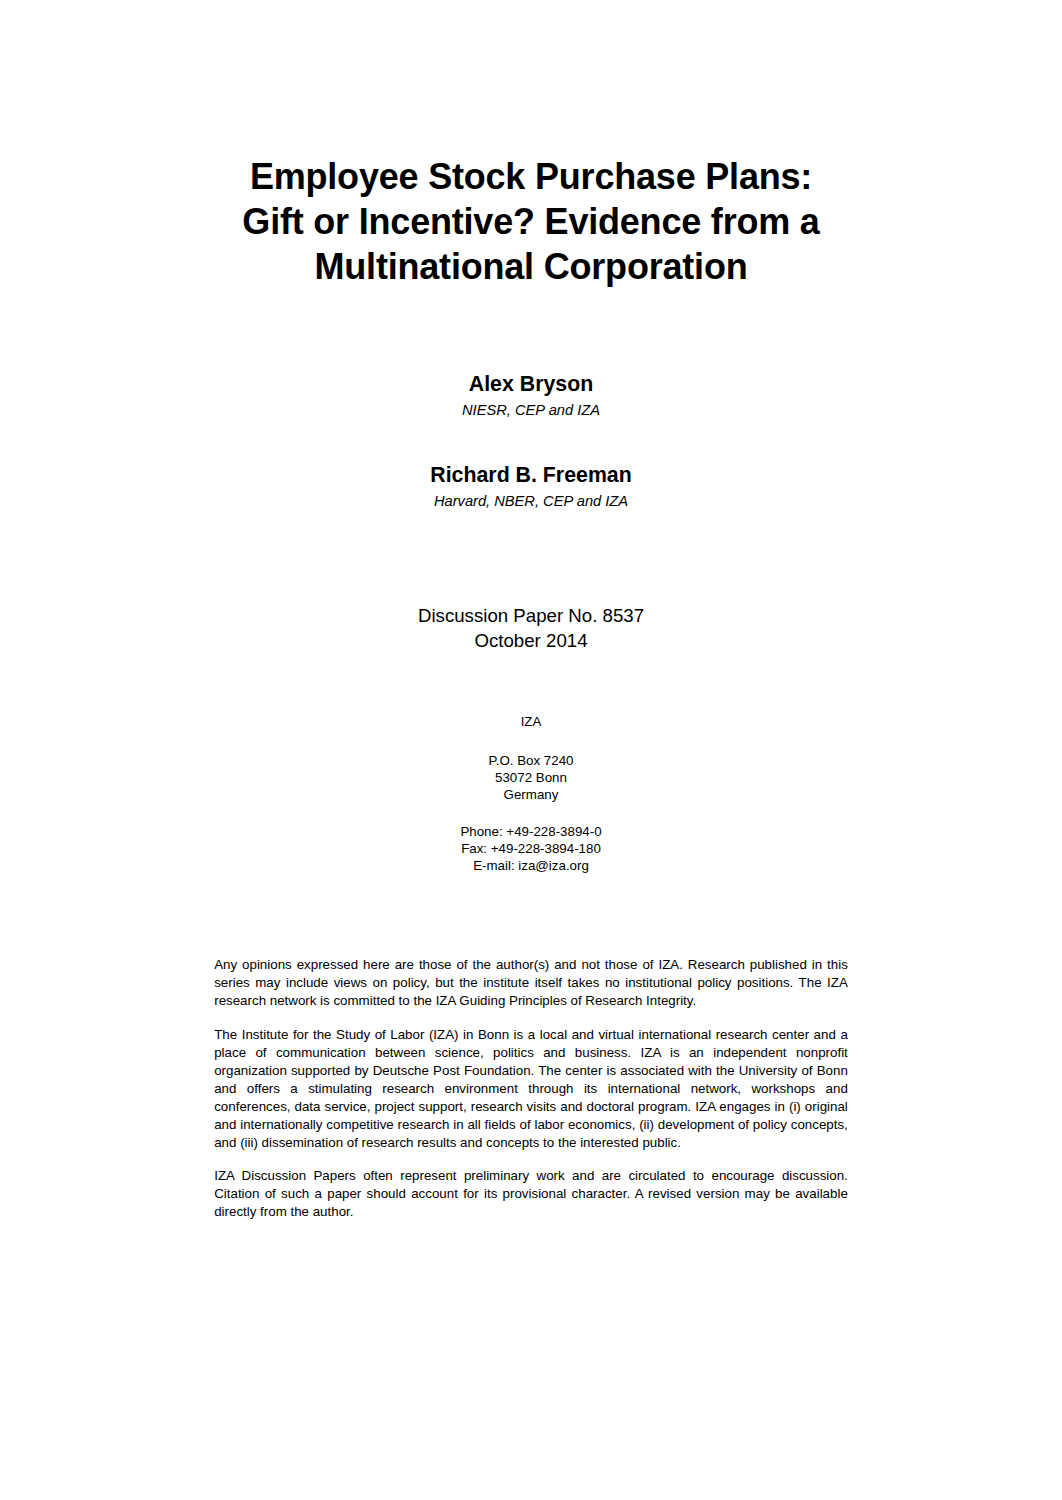Employee Stock Purchase Plans:
Gift or Incentive? Evidence from a
Multinational Corporation
Alex Bryson
NIESR, CEP and IZA
Richard B. Freeman
Harvard, NBER, CEP and IZA
Discussion Paper No. 8537
October 2014
IZA
P.O. Box 7240
53072 Bonn
Germany
Phone: +49-228-3894-0
Fax: +49-228-3894-180
E-mail: iza@iza.org
Any opinions expressed here are those of the author(s) and not those of IZA. Research published in this series may include views on policy, but the institute itself takes no institutional policy positions. The IZA research network is committed to the IZA Guiding Principles of Research Integrity.
The Institute for the Study of Labor (IZA) in Bonn is a local and virtual international research center and a place of communication between science, politics and business. IZA is an independent nonprofit organization supported by Deutsche Post Foundation. The center is associated with the University of Bonn and offers a stimulating research environment through its international network, workshops and conferences, data service, project support, research visits and doctoral program. IZA engages in (i) original and internationally competitive research in all fields of labor economics, (ii) development of policy concepts, and (iii) dissemination of research results and concepts to the interested public.
IZA Discussion Papers often represent preliminary work and are circulated to encourage discussion. Citation of such a paper should account for its provisional character. A revised version may be available directly from the author.